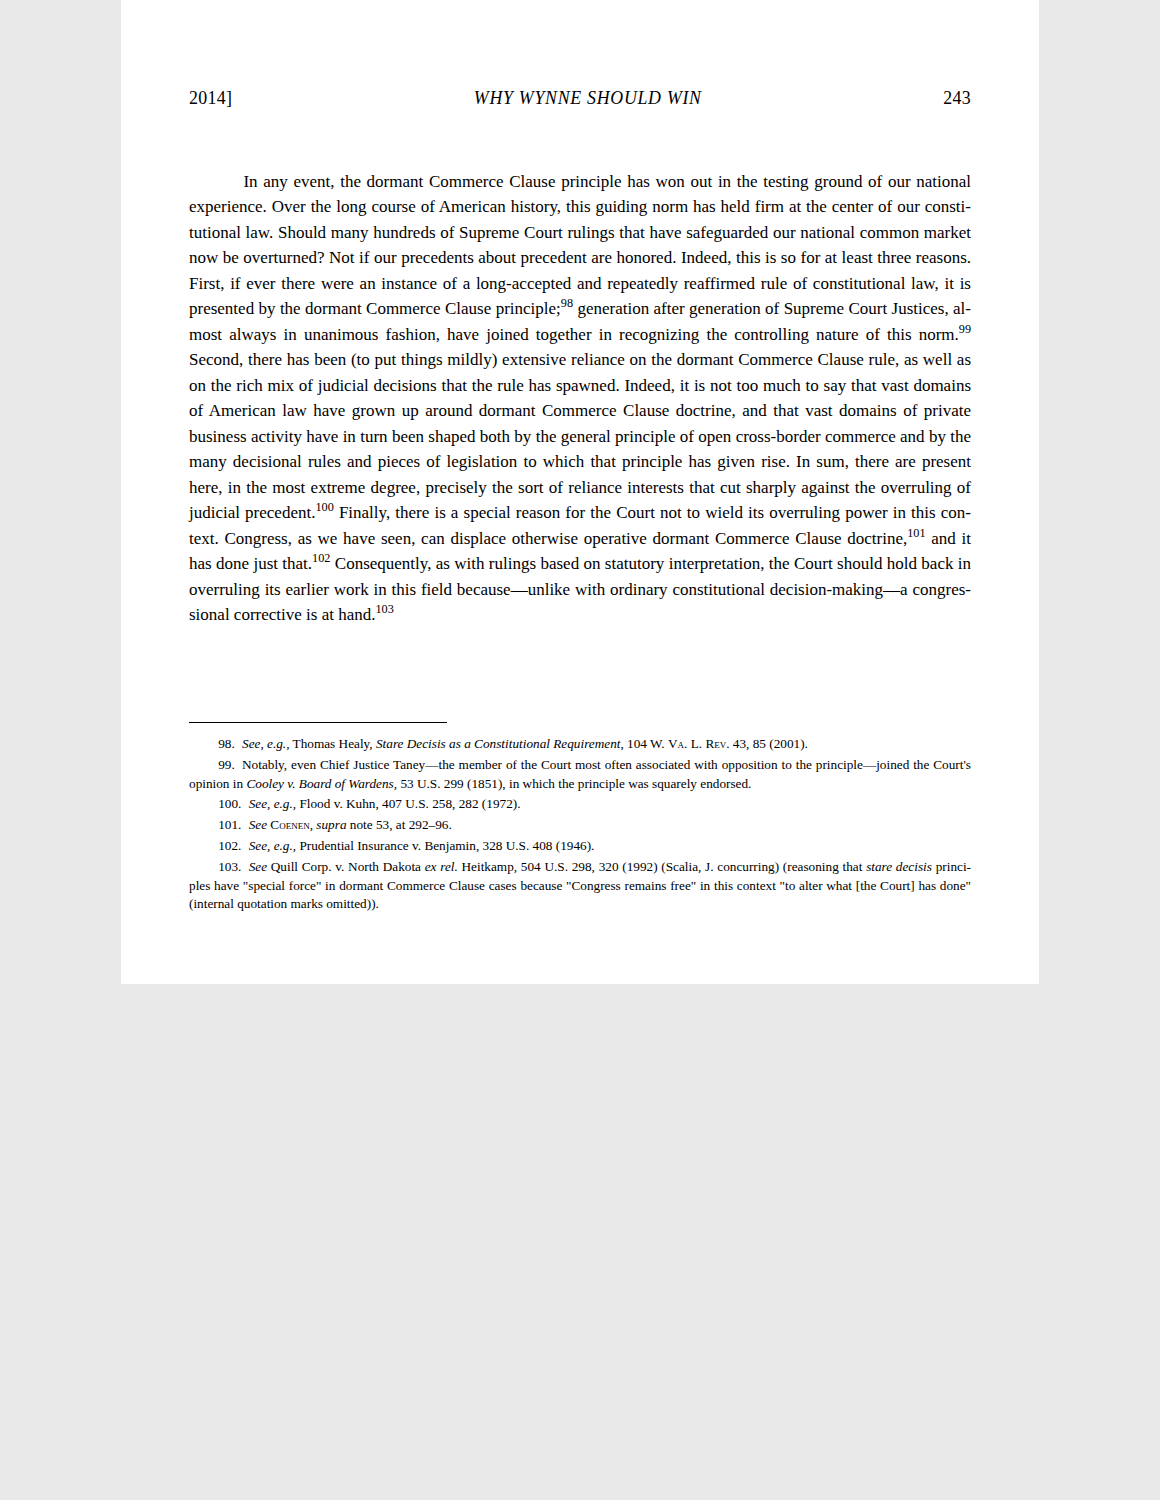2014] Why Wynne Should Win 243
In any event, the dormant Commerce Clause principle has won out in the testing ground of our national experience. Over the long course of American history, this guiding norm has held firm at the center of our constitutional law. Should many hundreds of Supreme Court rulings that have safeguarded our national common market now be overturned? Not if our precedents about precedent are honored. Indeed, this is so for at least three reasons. First, if ever there were an instance of a long-accepted and repeatedly reaffirmed rule of constitutional law, it is presented by the dormant Commerce Clause principle;98 generation after generation of Supreme Court Justices, almost always in unanimous fashion, have joined together in recognizing the controlling nature of this norm.99 Second, there has been (to put things mildly) extensive reliance on the dormant Commerce Clause rule, as well as on the rich mix of judicial decisions that the rule has spawned. Indeed, it is not too much to say that vast domains of American law have grown up around dormant Commerce Clause doctrine, and that vast domains of private business activity have in turn been shaped both by the general principle of open cross-border commerce and by the many decisional rules and pieces of legislation to which that principle has given rise. In sum, there are present here, in the most extreme degree, precisely the sort of reliance interests that cut sharply against the overruling of judicial precedent.100 Finally, there is a special reason for the Court not to wield its overruling power in this context. Congress, as we have seen, can displace otherwise operative dormant Commerce Clause doctrine,101 and it has done just that.102 Consequently, as with rulings based on statutory interpretation, the Court should hold back in overruling its earlier work in this field because—unlike with ordinary constitutional decision-making—a congressional corrective is at hand.103
98. See, e.g., Thomas Healy, Stare Decisis as a Constitutional Requirement, 104 W. Va. L. Rev. 43, 85 (2001).
99. Notably, even Chief Justice Taney—the member of the Court most often associated with opposition to the principle—joined the Court's opinion in Cooley v. Board of Wardens, 53 U.S. 299 (1851), in which the principle was squarely endorsed.
100. See, e.g., Flood v. Kuhn, 407 U.S. 258, 282 (1972).
101. See Coenen, supra note 53, at 292–96.
102. See, e.g., Prudential Insurance v. Benjamin, 328 U.S. 408 (1946).
103. See Quill Corp. v. North Dakota ex rel. Heitkamp, 504 U.S. 298, 320 (1992) (Scalia, J. concurring) (reasoning that stare decisis principles have "special force" in dormant Commerce Clause cases because "Congress remains free" in this context "to alter what [the Court] has done" (internal quotation marks omitted)).